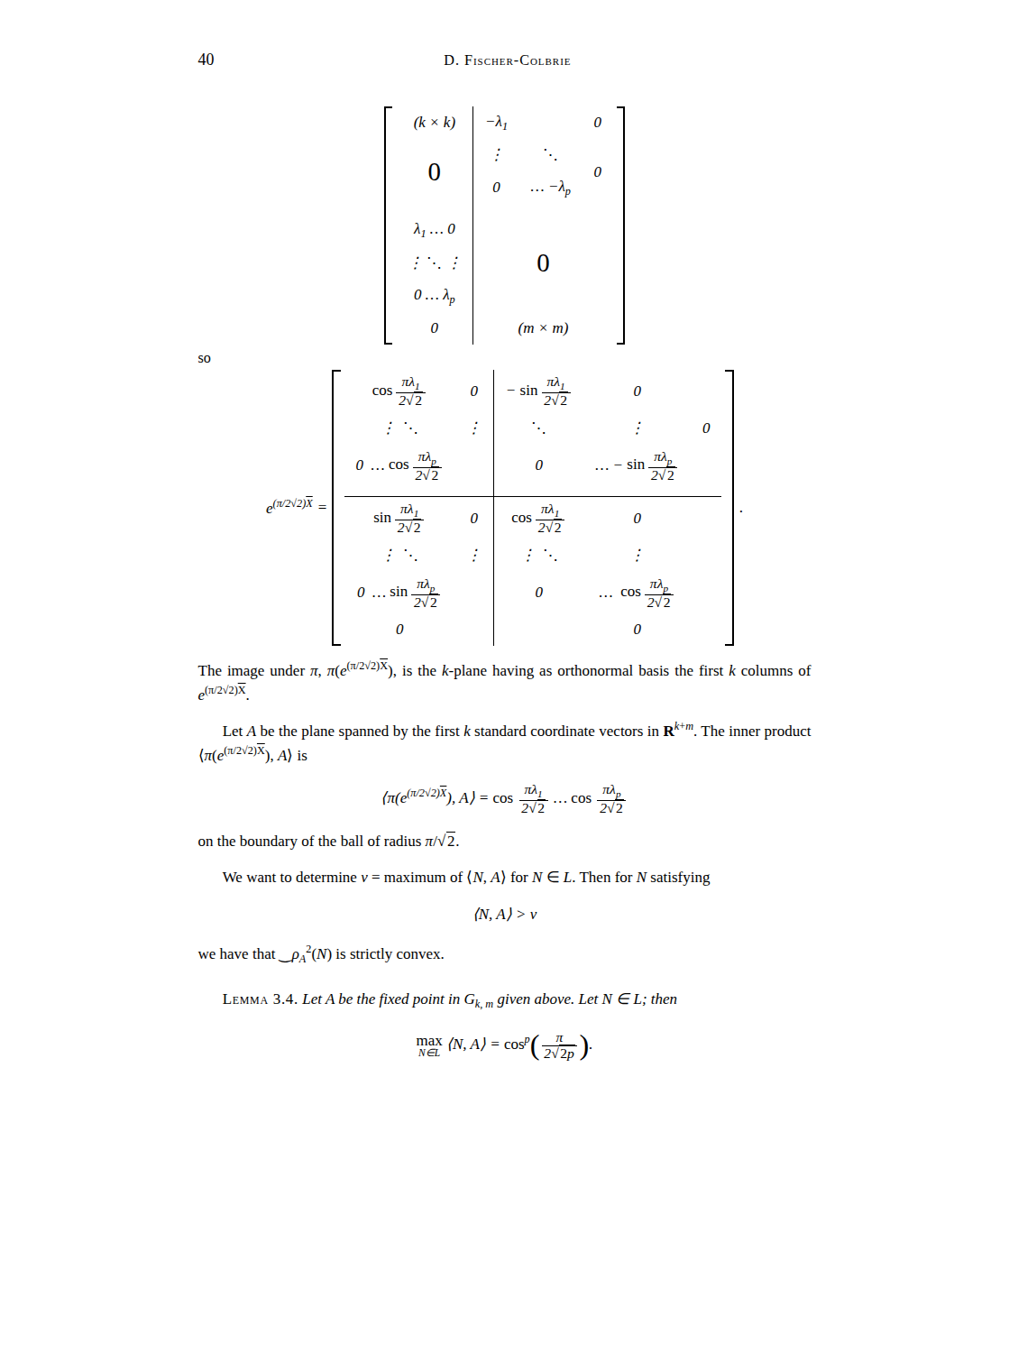40
D. Fischer-Colbrie
| ( k × k ) | −λ 1 | | 0 |
| 0 | ⋮ | ⋱ | 0 |
| 0 | … −λ p |
| λ 1 … 0 | 0 |
| ⋮ ⋱ ⋮ |
| 0 … λ p |
| 0 | ( m × m ) |
so
e(π/2√2)X =
| cos πλ 1 2 √ 2 | 0 | − sin πλ 1 2 √ 2 | 0 | |
| ⋮ ⋱ | ⋮ | ⋱ | ⋮ | 0 |
| 0 … cos πλ p 2 √ 2 | | 0 | … − sin πλ p 2 √ 2 | |
| sin πλ 1 2 √ 2 | 0 | cos πλ 1 2 √ 2 | 0 | |
| ⋮ ⋱ | ⋮ | ⋮ ⋱ | ⋮ | |
| 0 … sin πλ p 2 √ 2 | | 0 | … cos πλ p 2 √ 2 | |
| 0 | | | 0 | |
.
The image under π, π(e(π/2√2)X), is the k-plane having as orthonormal basis the first k columns of e(π/2√2)X.
Let A be the plane spanned by the first k standard coordinate vectors in Rk+m. The inner product ⟨π(e(π/2√2)X), A⟩ is
⟨π(e(π/2√2)X), A⟩ = cos πλ12√2 … cos πλp 2√2
on the boundary of the ball of radius π/√2.
We want to determine ν = maximum of ⟨N, A⟩ for N ∈ L. Then for N satisfying
⟨N, A⟩ > ν
we have that ‿ρA2(N) is strictly convex.
Lemma 3.4. Let A be the fixed point in Gk, m given above. Let N ∈ L; then
max N∈L⟨N, A⟩ = cosp(π 2√2p).